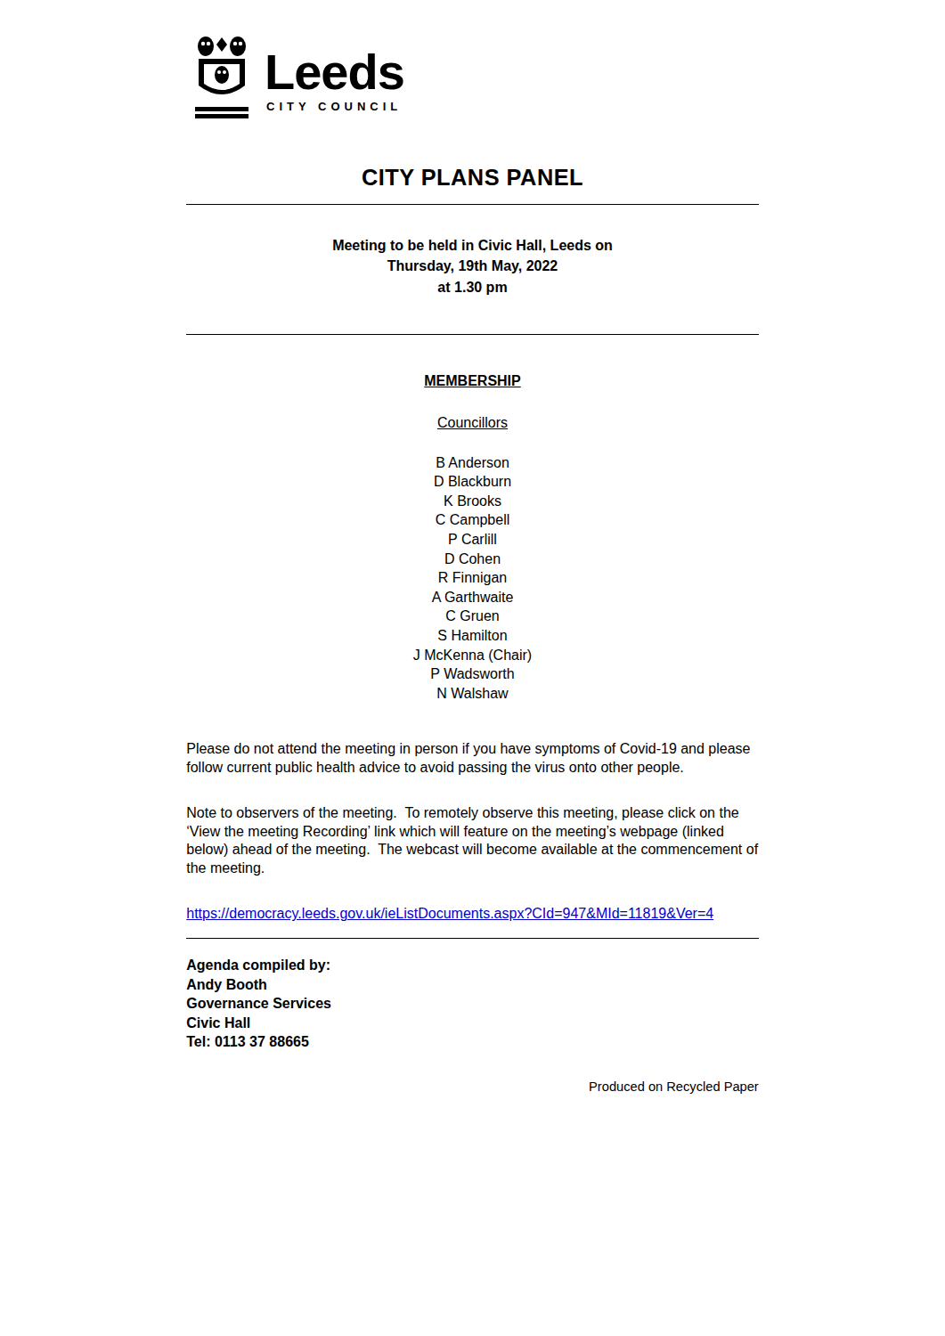Leeds CITY COUNCIL
CITY PLANS PANEL
Meeting to be held in Civic Hall, Leeds on
Thursday, 19th May, 2022
at 1.30 pm
MEMBERSHIP
Councillors
B Anderson
D Blackburn
K Brooks
C Campbell
P Carlill
D Cohen
R Finnigan
A Garthwaite
C Gruen
S Hamilton
J McKenna (Chair)
P Wadsworth
N Walshaw
Please do not attend the meeting in person if you have symptoms of Covid-19 and please follow current public health advice to avoid passing the virus onto other people.
Note to observers of the meeting. To remotely observe this meeting, please click on the ‘View the meeting Recording’ link which will feature on the meeting’s webpage (linked below) ahead of the meeting. The webcast will become available at the commencement of the meeting.
https://democracy.leeds.gov.uk/ieListDocuments.aspx?CId=947&MId=11819&Ver=4
Agenda compiled by:
Andy Booth
Governance Services
Civic Hall
Tel: 0113 37 88665
Produced on Recycled Paper